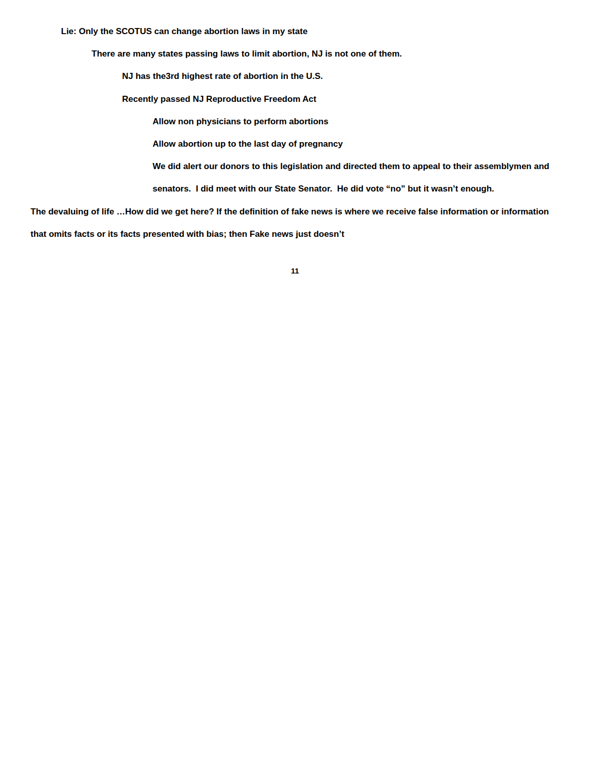Lie: Only the SCOTUS can change abortion laws in my state
There are many states passing laws to limit abortion, NJ is not one of them.
NJ has the3rd highest rate of abortion in the U.S.
Recently passed NJ Reproductive Freedom Act
Allow non physicians to perform abortions
Allow abortion up to the last day of pregnancy
We did alert our donors to this legislation and directed them to appeal to their assemblymen and senators. I did meet with our State Senator. He did vote “no” but it wasn’t enough.
The devaluing of life …How did we get here? If the definition of fake news is where we receive false information or information that omits facts or its facts presented with bias; then Fake news just doesn’t
11